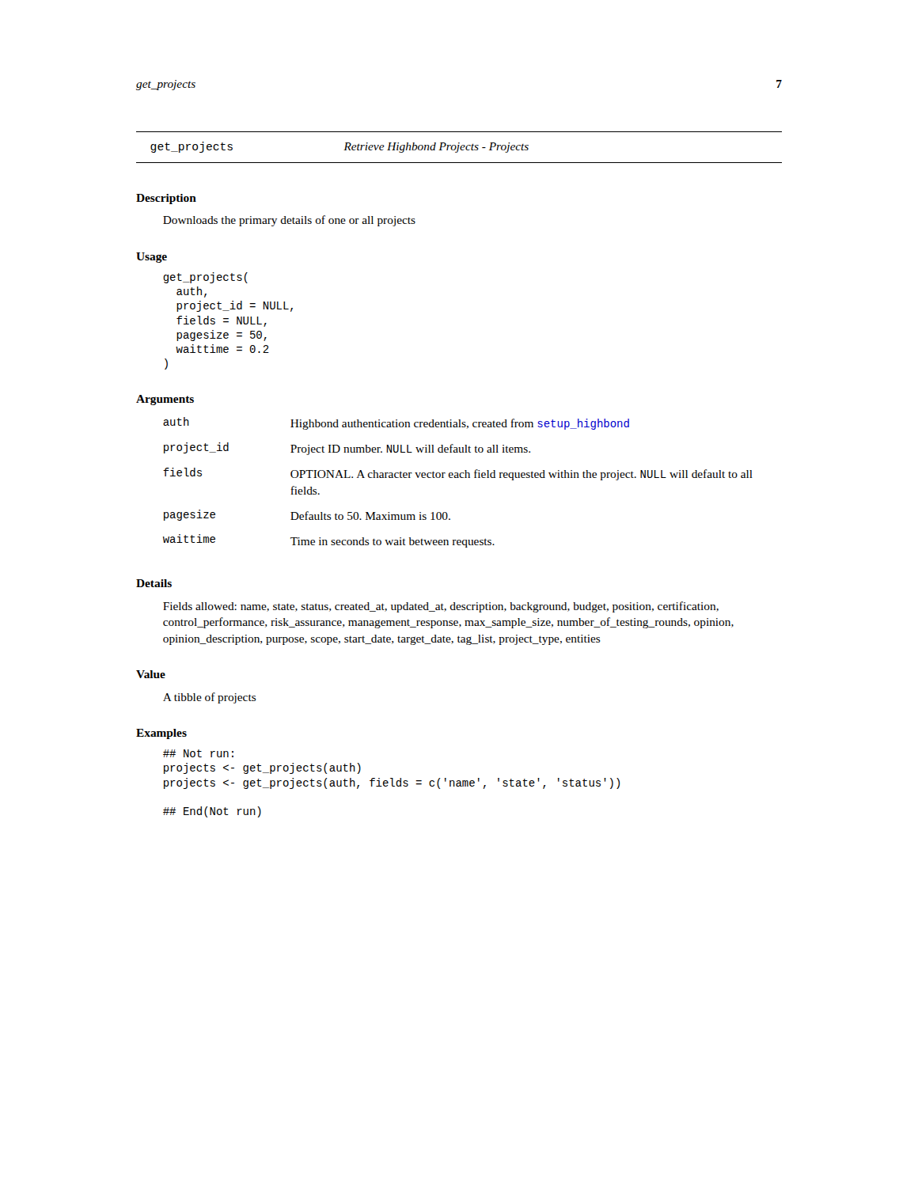get_projects 7
get_projects
Retrieve Highbond Projects - Projects
Description
Downloads the primary details of one or all projects
Usage
get_projects(
  auth,
  project_id = NULL,
  fields = NULL,
  pagesize = 50,
  waittime = 0.2
)
Arguments
auth
Highbond authentication credentials, created from setup_highbond
project_id
Project ID number. NULL will default to all items.
fields
OPTIONAL. A character vector each field requested within the project. NULL will default to all fields.
pagesize
Defaults to 50. Maximum is 100.
waittime
Time in seconds to wait between requests.
Details
Fields allowed: name, state, status, created_at, updated_at, description, background, budget, position, certification, control_performance, risk_assurance, management_response, max_sample_size, number_of_testing_rounds, opinion, opinion_description, purpose, scope, start_date, target_date, tag_list, project_type, entities
Value
A tibble of projects
Examples
## Not run: 
projects <- get_projects(auth)
projects <- get_projects(auth, fields = c('name', 'state', 'status'))

## End(Not run)